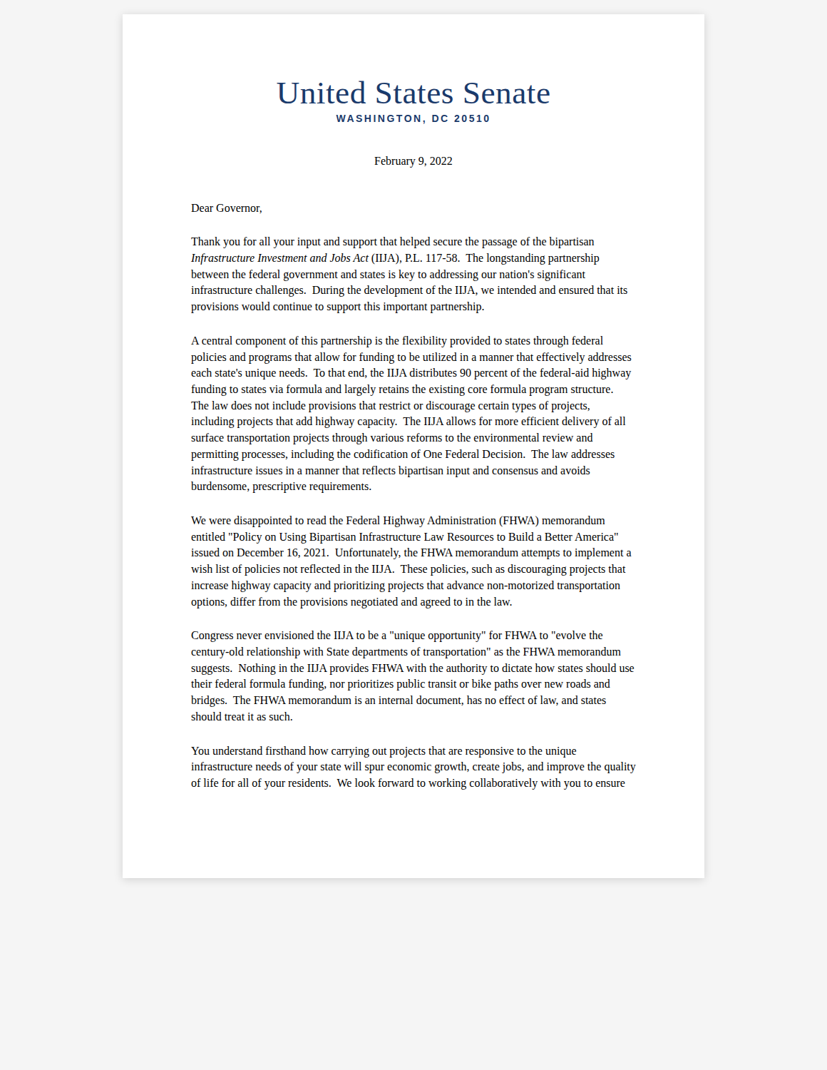United States Senate
WASHINGTON, DC 20510
February 9, 2022
Dear Governor,
Thank you for all your input and support that helped secure the passage of the bipartisan Infrastructure Investment and Jobs Act (IIJA), P.L. 117-58. The longstanding partnership between the federal government and states is key to addressing our nation's significant infrastructure challenges. During the development of the IIJA, we intended and ensured that its provisions would continue to support this important partnership.
A central component of this partnership is the flexibility provided to states through federal policies and programs that allow for funding to be utilized in a manner that effectively addresses each state's unique needs. To that end, the IIJA distributes 90 percent of the federal-aid highway funding to states via formula and largely retains the existing core formula program structure. The law does not include provisions that restrict or discourage certain types of projects, including projects that add highway capacity. The IIJA allows for more efficient delivery of all surface transportation projects through various reforms to the environmental review and permitting processes, including the codification of One Federal Decision. The law addresses infrastructure issues in a manner that reflects bipartisan input and consensus and avoids burdensome, prescriptive requirements.
We were disappointed to read the Federal Highway Administration (FHWA) memorandum entitled "Policy on Using Bipartisan Infrastructure Law Resources to Build a Better America" issued on December 16, 2021. Unfortunately, the FHWA memorandum attempts to implement a wish list of policies not reflected in the IIJA. These policies, such as discouraging projects that increase highway capacity and prioritizing projects that advance non-motorized transportation options, differ from the provisions negotiated and agreed to in the law.
Congress never envisioned the IIJA to be a "unique opportunity" for FHWA to "evolve the century-old relationship with State departments of transportation" as the FHWA memorandum suggests. Nothing in the IIJA provides FHWA with the authority to dictate how states should use their federal formula funding, nor prioritizes public transit or bike paths over new roads and bridges. The FHWA memorandum is an internal document, has no effect of law, and states should treat it as such.
You understand firsthand how carrying out projects that are responsive to the unique infrastructure needs of your state will spur economic growth, create jobs, and improve the quality of life for all of your residents. We look forward to working collaboratively with you to ensure